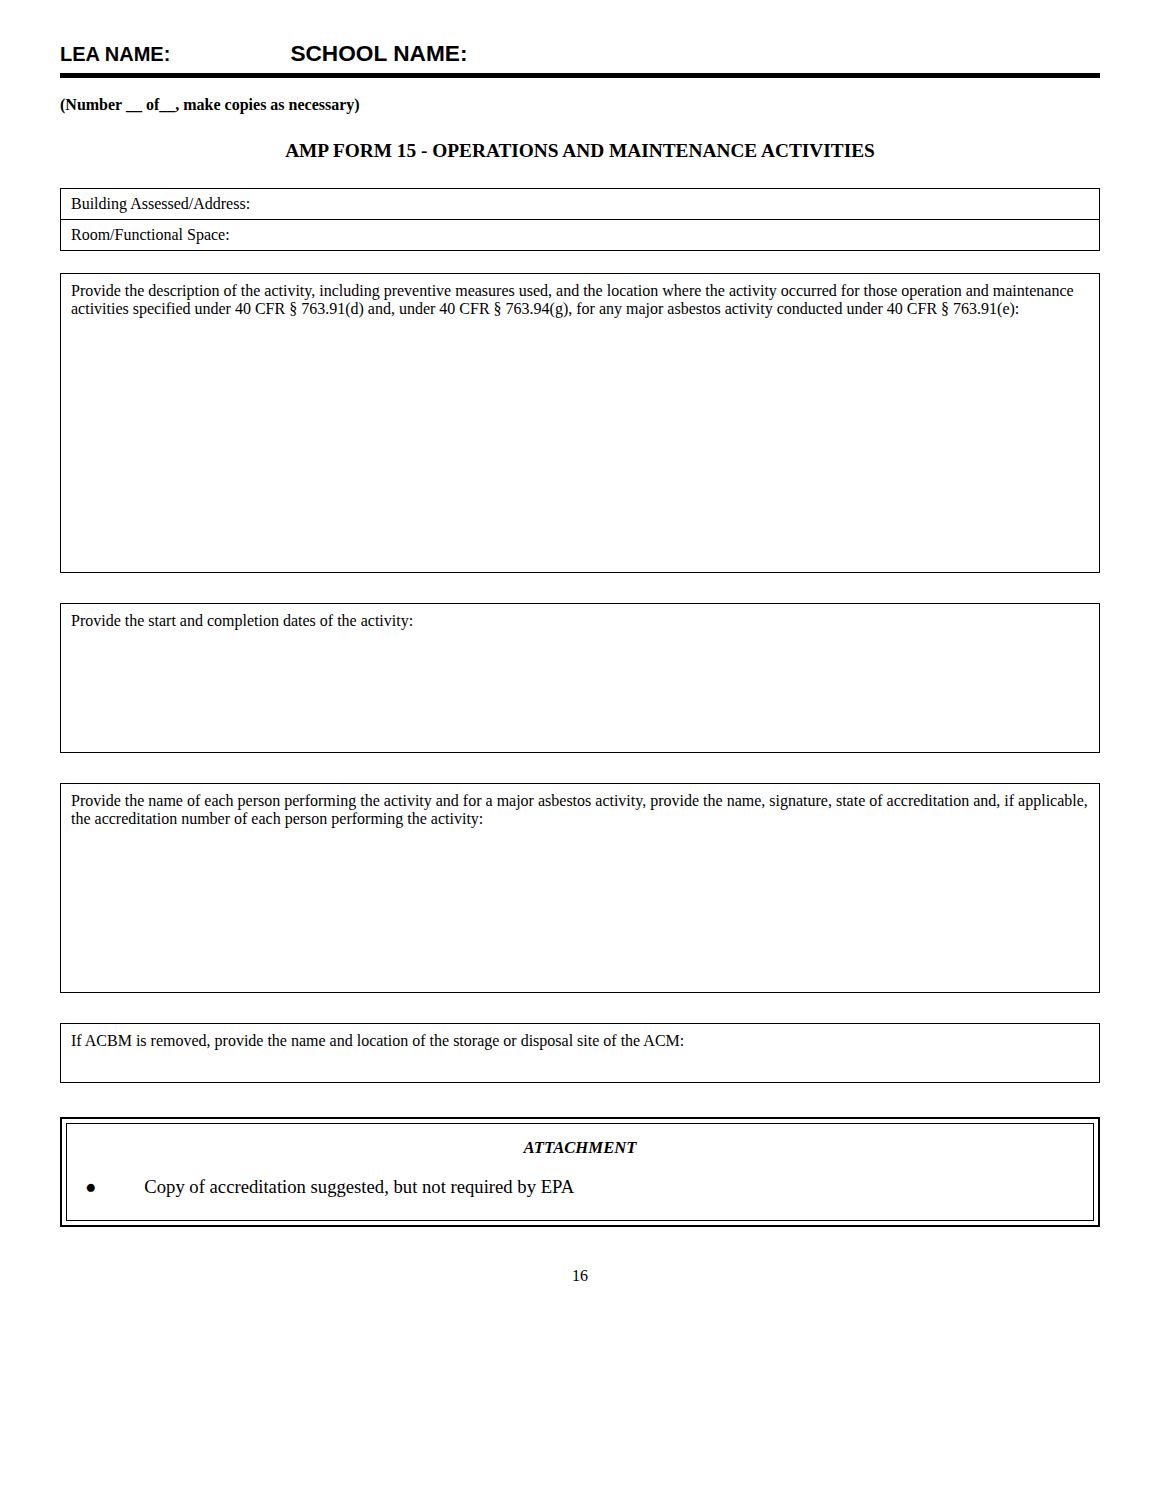LEA NAME: SCHOOL NAME:
(Number __ of__, make copies as necessary)
AMP FORM 15 - OPERATIONS AND MAINTENANCE ACTIVITIES
Building Assessed/Address:
Room/Functional Space:
Provide the description of the activity, including preventive measures used, and the location where the activity occurred for those operation and maintenance activities specified under 40 CFR § 763.91(d) and, under 40 CFR § 763.94(g), for any major asbestos activity conducted under 40 CFR § 763.91(e):
Provide the start and completion dates of the activity:
Provide the name of each person performing the activity and for a major asbestos activity, provide the name, signature, state of accreditation and, if applicable, the accreditation number of each person performing the activity:
If ACBM is removed, provide the name and location of the storage or disposal site of the ACM:
ATTACHMENT
● Copy of accreditation suggested, but not required by EPA
16